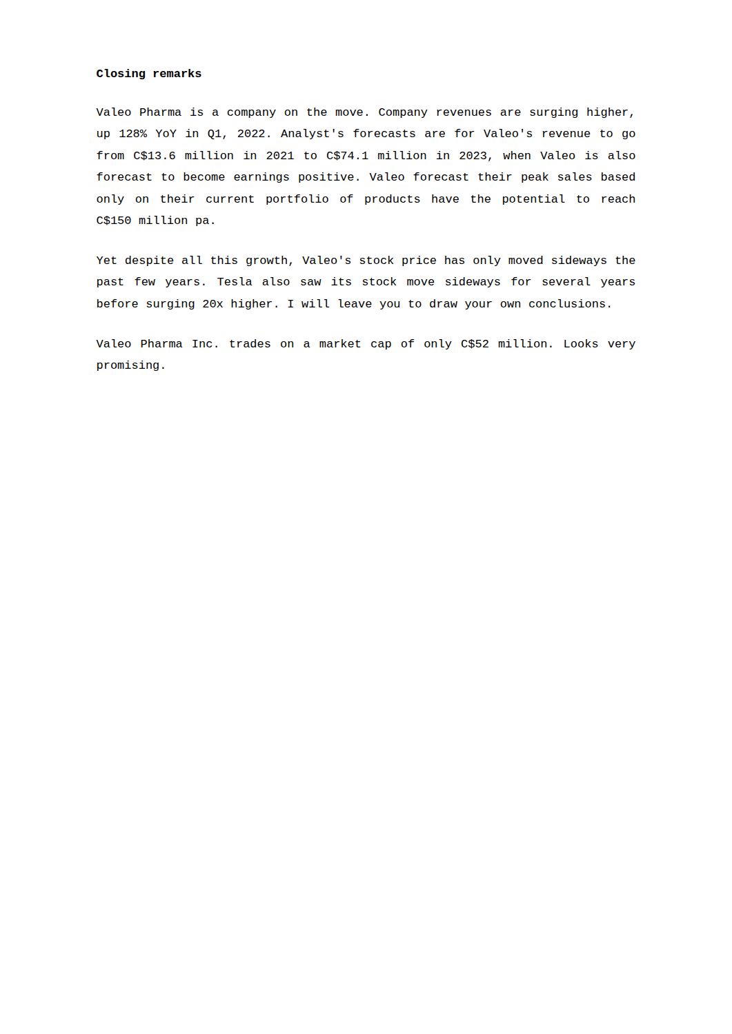Closing remarks
Valeo Pharma is a company on the move. Company revenues are surging higher, up 128% YoY in Q1, 2022. Analyst's forecasts are for Valeo's revenue to go from C$13.6 million in 2021 to C$74.1 million in 2023, when Valeo is also forecast to become earnings positive. Valeo forecast their peak sales based only on their current portfolio of products have the potential to reach C$150 million pa.
Yet despite all this growth, Valeo's stock price has only moved sideways the past few years. Tesla also saw its stock move sideways for several years before surging 20x higher. I will leave you to draw your own conclusions.
Valeo Pharma Inc. trades on a market cap of only C$52 million. Looks very promising.